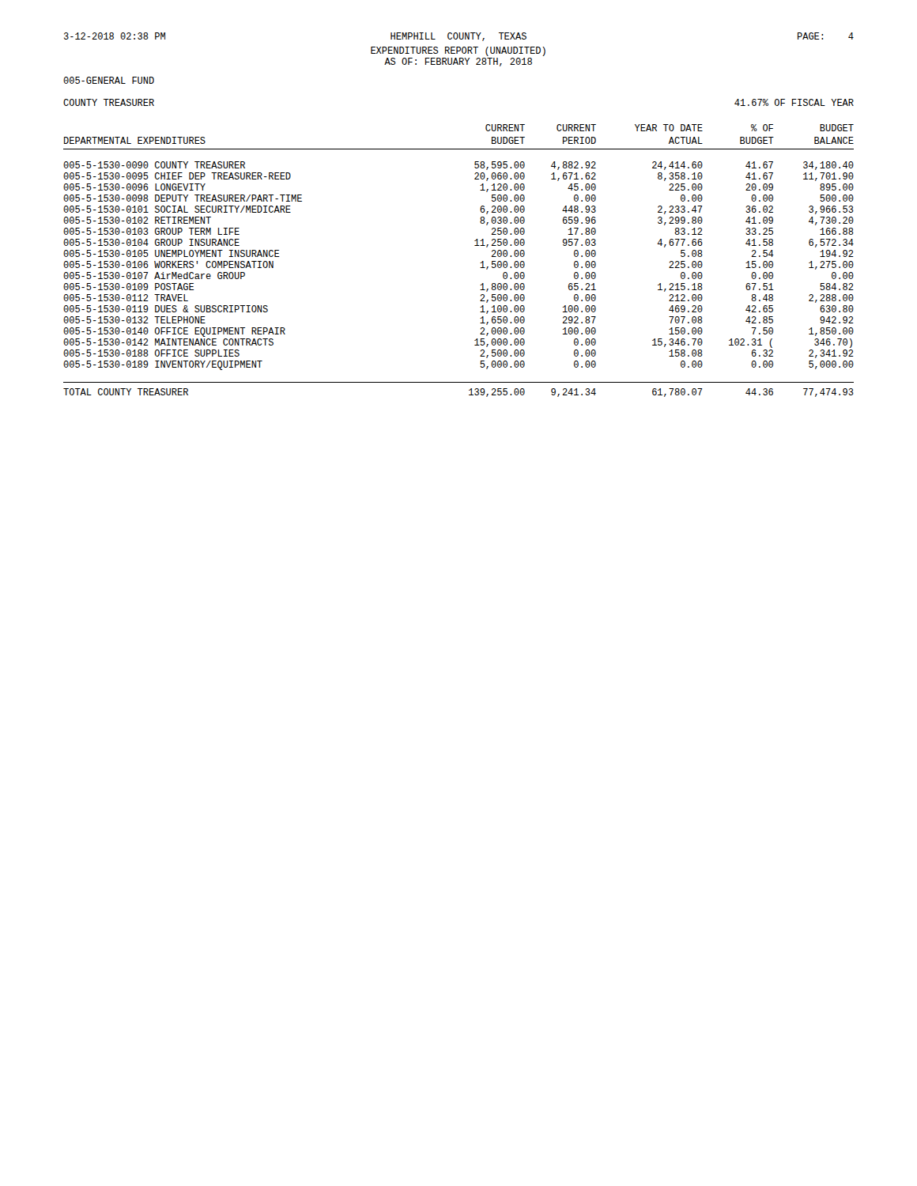3-12-2018 02:38 PM
HEMPHILL COUNTY, TEXAS
PAGE: 4
EXPENDITURES REPORT (UNAUDITED)
AS OF: FEBRUARY 28TH, 2018
005-GENERAL FUND
COUNTY TREASURER41.67% OF FISCAL YEAR
| | CURRENT | CURRENT | YEAR TO DATE | % OF | BUDGET |
| --- | --- | --- | --- | --- | --- |
| DEPARTMENTAL EXPENDITURES | BUDGET | PERIOD | ACTUAL | BUDGET | BALANCE |
| 005-5-1530-0090 COUNTY TREASURER | 58,595.00 | 4,882.92 | 24,414.60 | 41.67 | 34,180.40 |
| 005-5-1530-0095 CHIEF DEP TREASURER-REED | 20,060.00 | 1,671.62 | 8,358.10 | 41.67 | 11,701.90 |
| 005-5-1530-0096 LONGEVITY | 1,120.00 | 45.00 | 225.00 | 20.09 | 895.00 |
| 005-5-1530-0098 DEPUTY TREASURER/PART-TIME | 500.00 | 0.00 | 0.00 | 0.00 | 500.00 |
| 005-5-1530-0101 SOCIAL SECURITY/MEDICARE | 6,200.00 | 448.93 | 2,233.47 | 36.02 | 3,966.53 |
| 005-5-1530-0102 RETIREMENT | 8,030.00 | 659.96 | 3,299.80 | 41.09 | 4,730.20 |
| 005-5-1530-0103 GROUP TERM LIFE | 250.00 | 17.80 | 83.12 | 33.25 | 166.88 |
| 005-5-1530-0104 GROUP INSURANCE | 11,250.00 | 957.03 | 4,677.66 | 41.58 | 6,572.34 |
| 005-5-1530-0105 UNEMPLOYMENT INSURANCE | 200.00 | 0.00 | 5.08 | 2.54 | 194.92 |
| 005-5-1530-0106 WORKERS' COMPENSATION | 1,500.00 | 0.00 | 225.00 | 15.00 | 1,275.00 |
| 005-5-1530-0107 AirMedCare GROUP | 0.00 | 0.00 | 0.00 | 0.00 | 0.00 |
| 005-5-1530-0109 POSTAGE | 1,800.00 | 65.21 | 1,215.18 | 67.51 | 584.82 |
| 005-5-1530-0112 TRAVEL | 2,500.00 | 0.00 | 212.00 | 8.48 | 2,288.00 |
| 005-5-1530-0119 DUES & SUBSCRIPTIONS | 1,100.00 | 100.00 | 469.20 | 42.65 | 630.80 |
| 005-5-1530-0132 TELEPHONE | 1,650.00 | 292.87 | 707.08 | 42.85 | 942.92 |
| 005-5-1530-0140 OFFICE EQUIPMENT REPAIR | 2,000.00 | 100.00 | 150.00 | 7.50 | 1,850.00 |
| 005-5-1530-0142 MAINTENANCE CONTRACTS | 15,000.00 | 0.00 | 15,346.70 | 102.31 ( | 346.70) |
| 005-5-1530-0188 OFFICE SUPPLIES | 2,500.00 | 0.00 | 158.08 | 6.32 | 2,341.92 |
| 005-5-1530-0189 INVENTORY/EQUIPMENT | 5,000.00 | 0.00 | 0.00 | 0.00 | 5,000.00 |
| TOTAL COUNTY TREASURER | 139,255.00 | 9,241.34 | 61,780.07 | 44.36 | 77,474.93 |